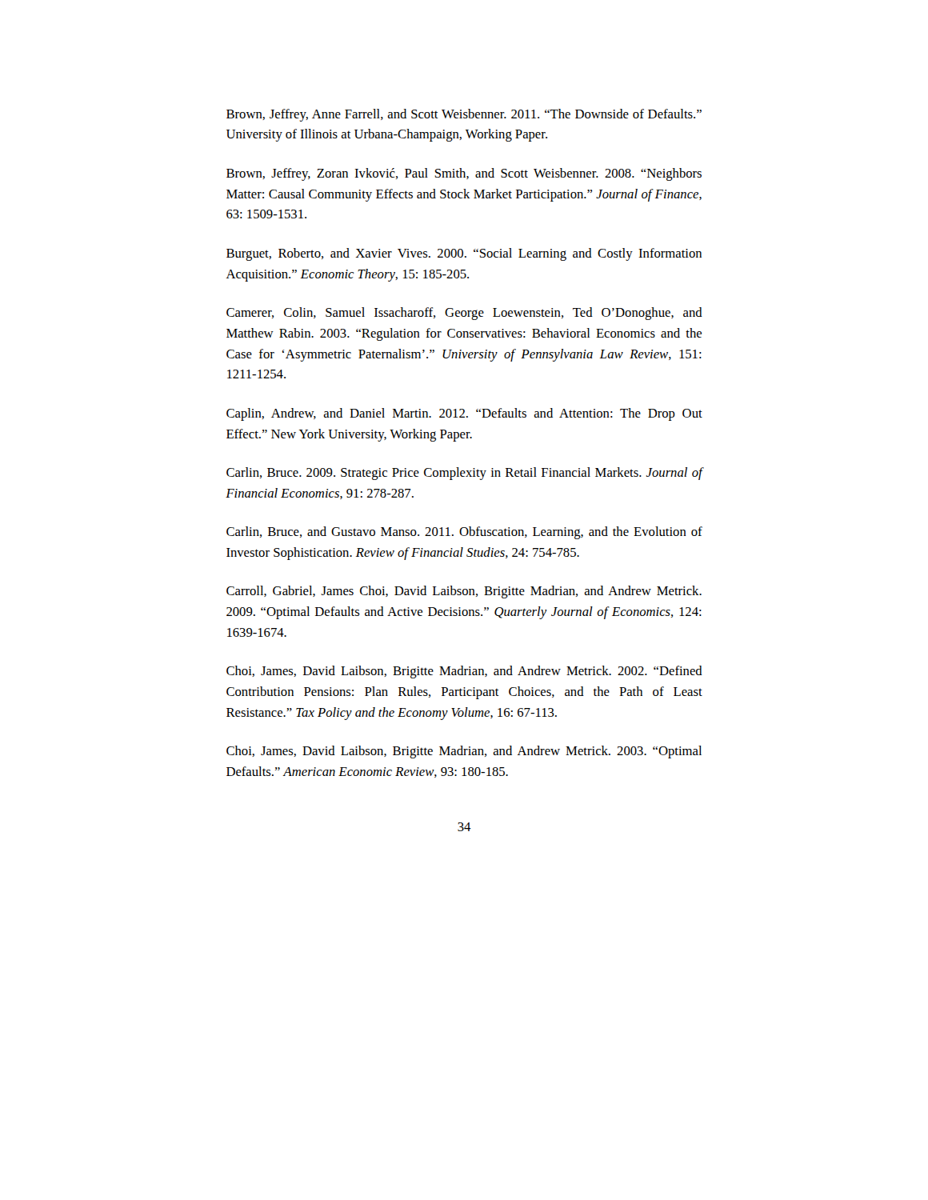Brown, Jeffrey, Anne Farrell, and Scott Weisbenner. 2011. “The Downside of Defaults.” University of Illinois at Urbana-Champaign, Working Paper.
Brown, Jeffrey, Zoran Ivković, Paul Smith, and Scott Weisbenner. 2008. “Neighbors Matter: Causal Community Effects and Stock Market Participation.” Journal of Finance, 63: 1509-1531.
Burguet, Roberto, and Xavier Vives. 2000. “Social Learning and Costly Information Acquisition.” Economic Theory, 15: 185-205.
Camerer, Colin, Samuel Issacharoff, George Loewenstein, Ted O’Donoghue, and Matthew Rabin. 2003. “Regulation for Conservatives: Behavioral Economics and the Case for ‘Asymmetric Paternalism’.” University of Pennsylvania Law Review, 151: 1211-1254.
Caplin, Andrew, and Daniel Martin. 2012. “Defaults and Attention: The Drop Out Effect.” New York University, Working Paper.
Carlin, Bruce. 2009. Strategic Price Complexity in Retail Financial Markets. Journal of Financial Economics, 91: 278-287.
Carlin, Bruce, and Gustavo Manso. 2011. Obfuscation, Learning, and the Evolution of Investor Sophistication. Review of Financial Studies, 24: 754-785.
Carroll, Gabriel, James Choi, David Laibson, Brigitte Madrian, and Andrew Metrick. 2009. “Optimal Defaults and Active Decisions.” Quarterly Journal of Economics, 124: 1639-1674.
Choi, James, David Laibson, Brigitte Madrian, and Andrew Metrick. 2002. “Defined Contribution Pensions: Plan Rules, Participant Choices, and the Path of Least Resistance.” Tax Policy and the Economy Volume, 16: 67-113.
Choi, James, David Laibson, Brigitte Madrian, and Andrew Metrick. 2003. “Optimal Defaults.” American Economic Review, 93: 180-185.
34